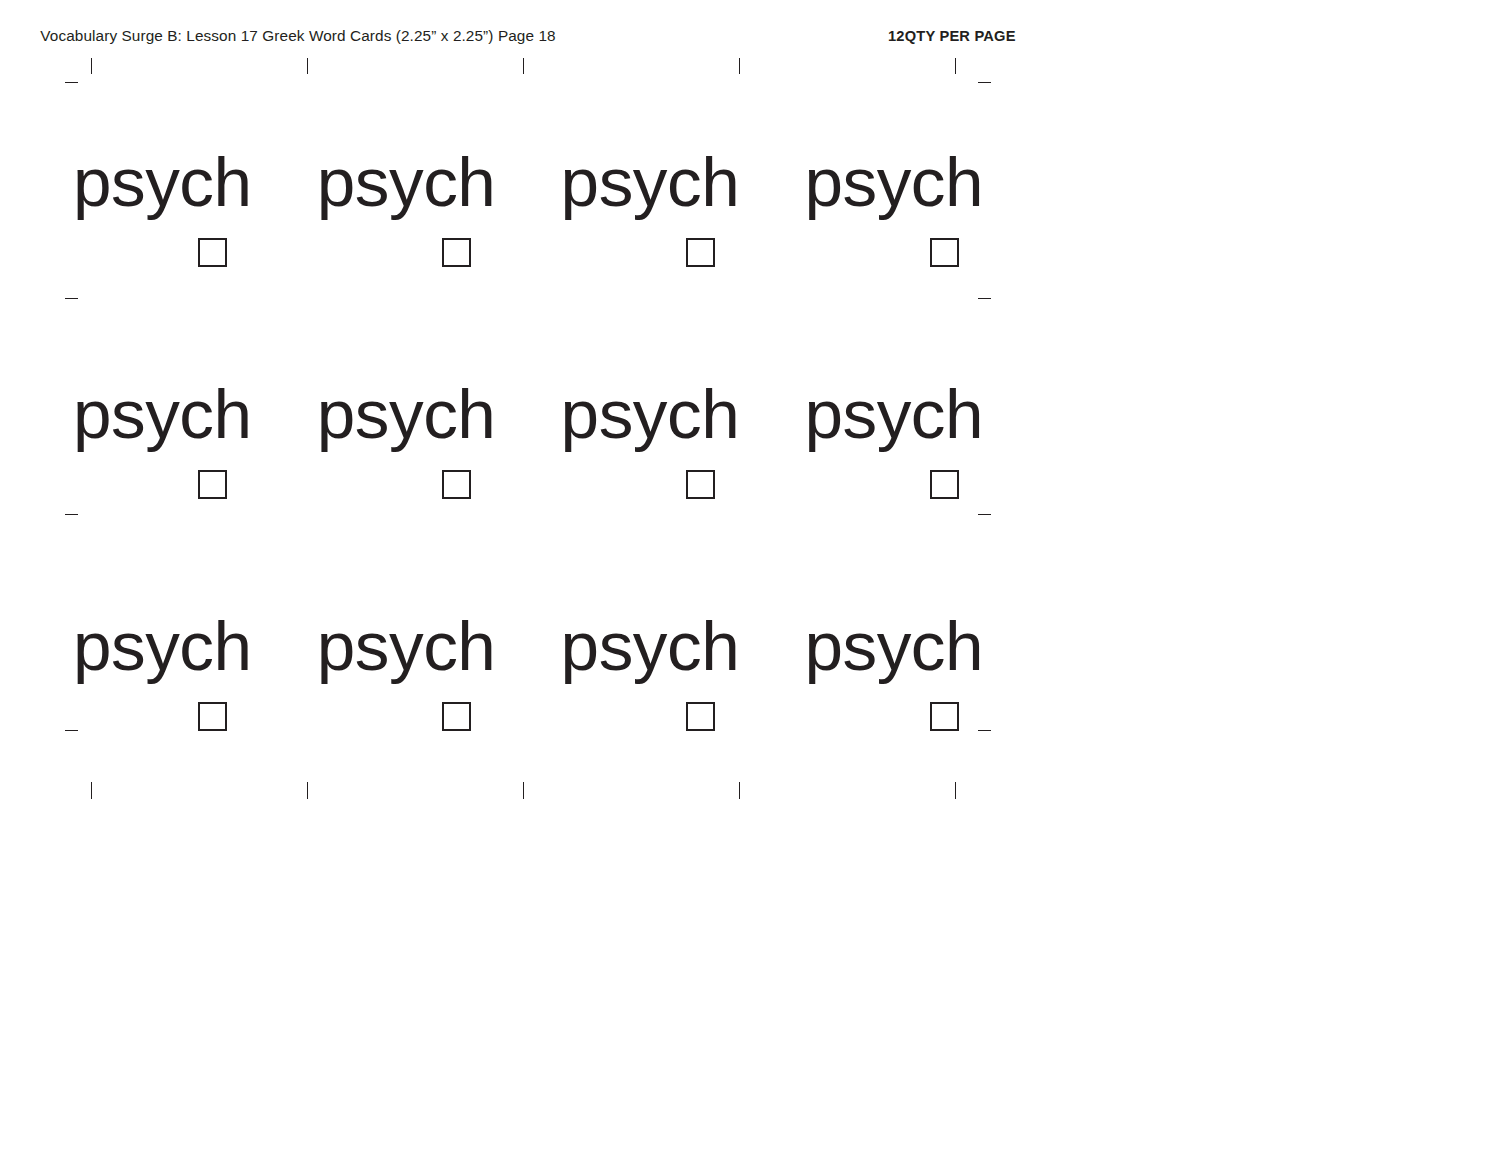Vocabulary Surge B: Lesson 17 Greek Word Cards (2.25” x 2.25”) Page 18 12QTY PER PAGE
psych
psych
psych
psych
psych
psych
psych
psych
psych
psych
psych
psych